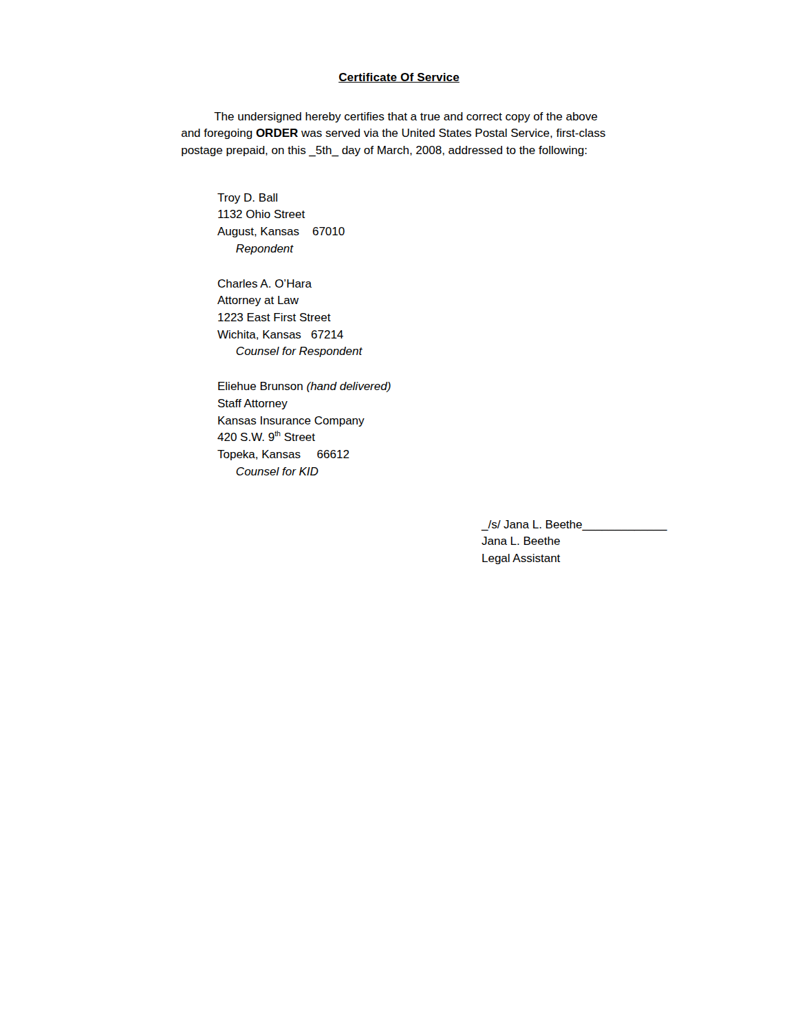Certificate Of Service
The undersigned hereby certifies that a true and correct copy of the above and foregoing ORDER was served via the United States Postal Service, first-class postage prepaid, on this _5th_ day of March, 2008, addressed to the following:
Troy D. Ball 1132 Ohio Street August, Kansas 67010 Repondent
Charles A. O’Hara Attorney at Law 1223 East First Street Wichita, Kansas 67214 Counsel for Respondent
Eliehue Brunson (hand delivered) Staff Attorney Kansas Insurance Company 420 S.W. 9th Street Topeka, Kansas 66612 Counsel for KID
_/s/ Jana L. Beethe_____________ Jana L. Beethe Legal Assistant